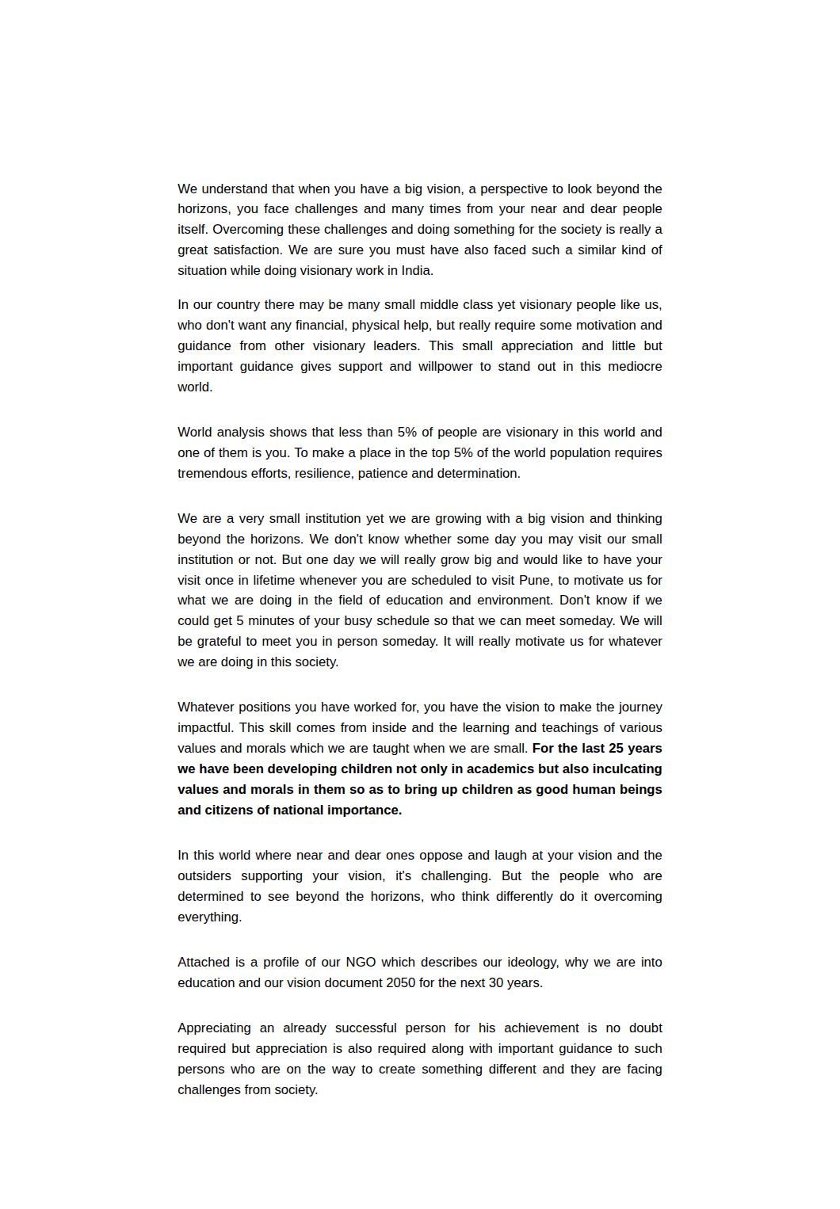We understand that when you have a big vision, a perspective to look beyond the horizons, you face challenges and many times from your near and dear people itself. Overcoming these challenges and doing something for the society is really a great satisfaction. We are sure you must have also faced such a similar kind of situation while doing visionary work in India.
In our country there may be many small middle class yet visionary people like us, who don't want any financial, physical help, but really require some motivation and guidance from other visionary leaders. This small appreciation and little but important guidance gives support and willpower to stand out in this mediocre world.
World analysis shows that less than 5% of people are visionary in this world and one of them is you. To make a place in the top 5% of the world population requires tremendous efforts, resilience, patience and determination.
We are a very small institution yet we are growing with a big vision and thinking beyond the horizons. We don't know whether some day you may visit our small institution or not. But one day we will really grow big and would like to have your visit once in lifetime whenever you are scheduled to visit Pune, to motivate us for what we are doing in the field of education and environment. Don't know if we could get 5 minutes of your busy schedule so that we can meet someday. We will be grateful to meet you in person someday. It will really motivate us for whatever we are doing in this society.
Whatever positions you have worked for, you have the vision to make the journey impactful. This skill comes from inside and the learning and teachings of various values and morals which we are taught when we are small. For the last 25 years we have been developing children not only in academics but also inculcating values and morals in them so as to bring up children as good human beings and citizens of national importance.
In this world where near and dear ones oppose and laugh at your vision and the outsiders supporting your vision, it's challenging. But the people who are determined to see beyond the horizons, who think differently do it overcoming everything.
Attached is a profile of our NGO which describes our ideology, why we are into education and our vision document 2050 for the next 30 years.
Appreciating an already successful person for his achievement is no doubt required but appreciation is also required along with important guidance to such persons who are on the way to create something different and they are facing challenges from society.